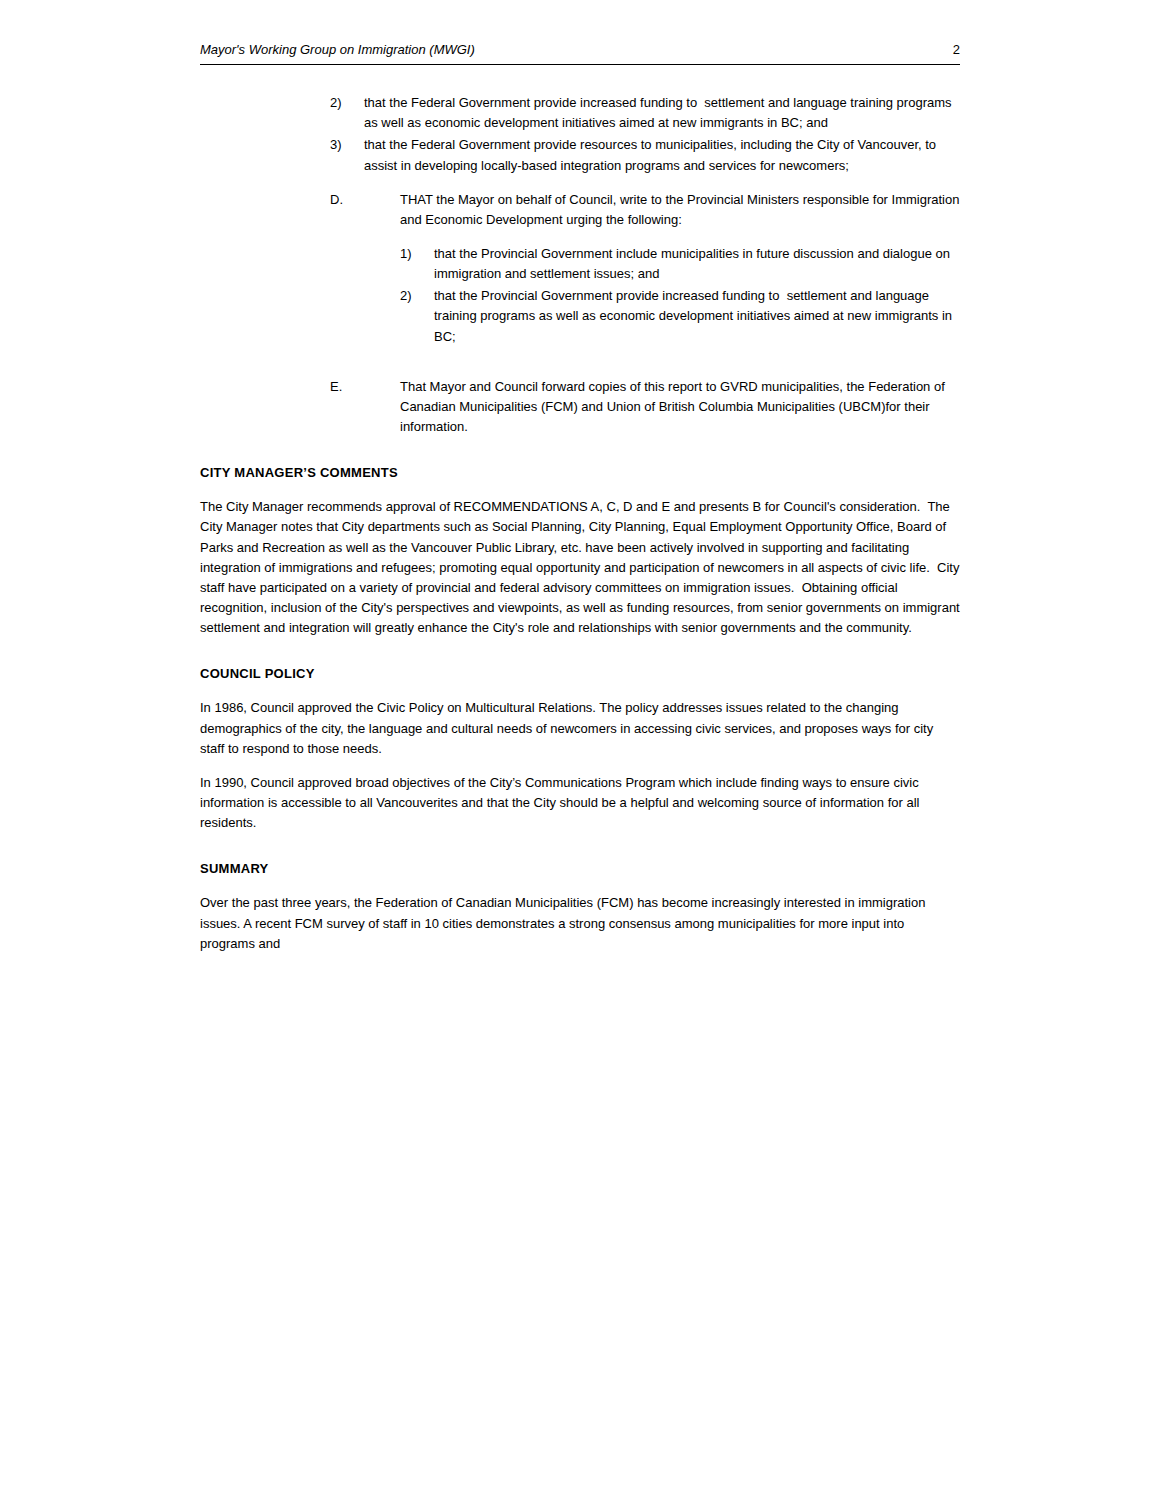Mayor's Working Group on Immigration (MWGI) 2
2) that the Federal Government provide increased funding to settlement and language training programs as well as economic development initiatives aimed at new immigrants in BC; and
3) that the Federal Government provide resources to municipalities, including the City of Vancouver, to assist in developing locally-based integration programs and services for newcomers;
D.
THAT the Mayor on behalf of Council, write to the Provincial Ministers responsible for Immigration and Economic Development urging the following:
1) that the Provincial Government include municipalities in future discussion and dialogue on immigration and settlement issues; and
2) that the Provincial Government provide increased funding to settlement and language training programs as well as economic development initiatives aimed at new immigrants in BC;
E.
That Mayor and Council forward copies of this report to GVRD municipalities, the Federation of Canadian Municipalities (FCM) and Union of British Columbia Municipalities (UBCM)for their information.
CITY MANAGER’S COMMENTS
The City Manager recommends approval of RECOMMENDATIONS A, C, D and E and presents B for Council's consideration. The City Manager notes that City departments such as Social Planning, City Planning, Equal Employment Opportunity Office, Board of Parks and Recreation as well as the Vancouver Public Library, etc. have been actively involved in supporting and facilitating integration of immigrations and refugees; promoting equal opportunity and participation of newcomers in all aspects of civic life. City staff have participated on a variety of provincial and federal advisory committees on immigration issues. Obtaining official recognition, inclusion of the City's perspectives and viewpoints, as well as funding resources, from senior governments on immigrant settlement and integration will greatly enhance the City's role and relationships with senior governments and the community.
COUNCIL POLICY
In 1986, Council approved the Civic Policy on Multicultural Relations. The policy addresses issues related to the changing demographics of the city, the language and cultural needs of newcomers in accessing civic services, and proposes ways for city staff to respond to those needs.
In 1990, Council approved broad objectives of the City’s Communications Program which include finding ways to ensure civic information is accessible to all Vancouverites and that the City should be a helpful and welcoming source of information for all residents.
SUMMARY
Over the past three years, the Federation of Canadian Municipalities (FCM) has become increasingly interested in immigration issues. A recent FCM survey of staff in 10 cities demonstrates a strong consensus among municipalities for more input into programs and